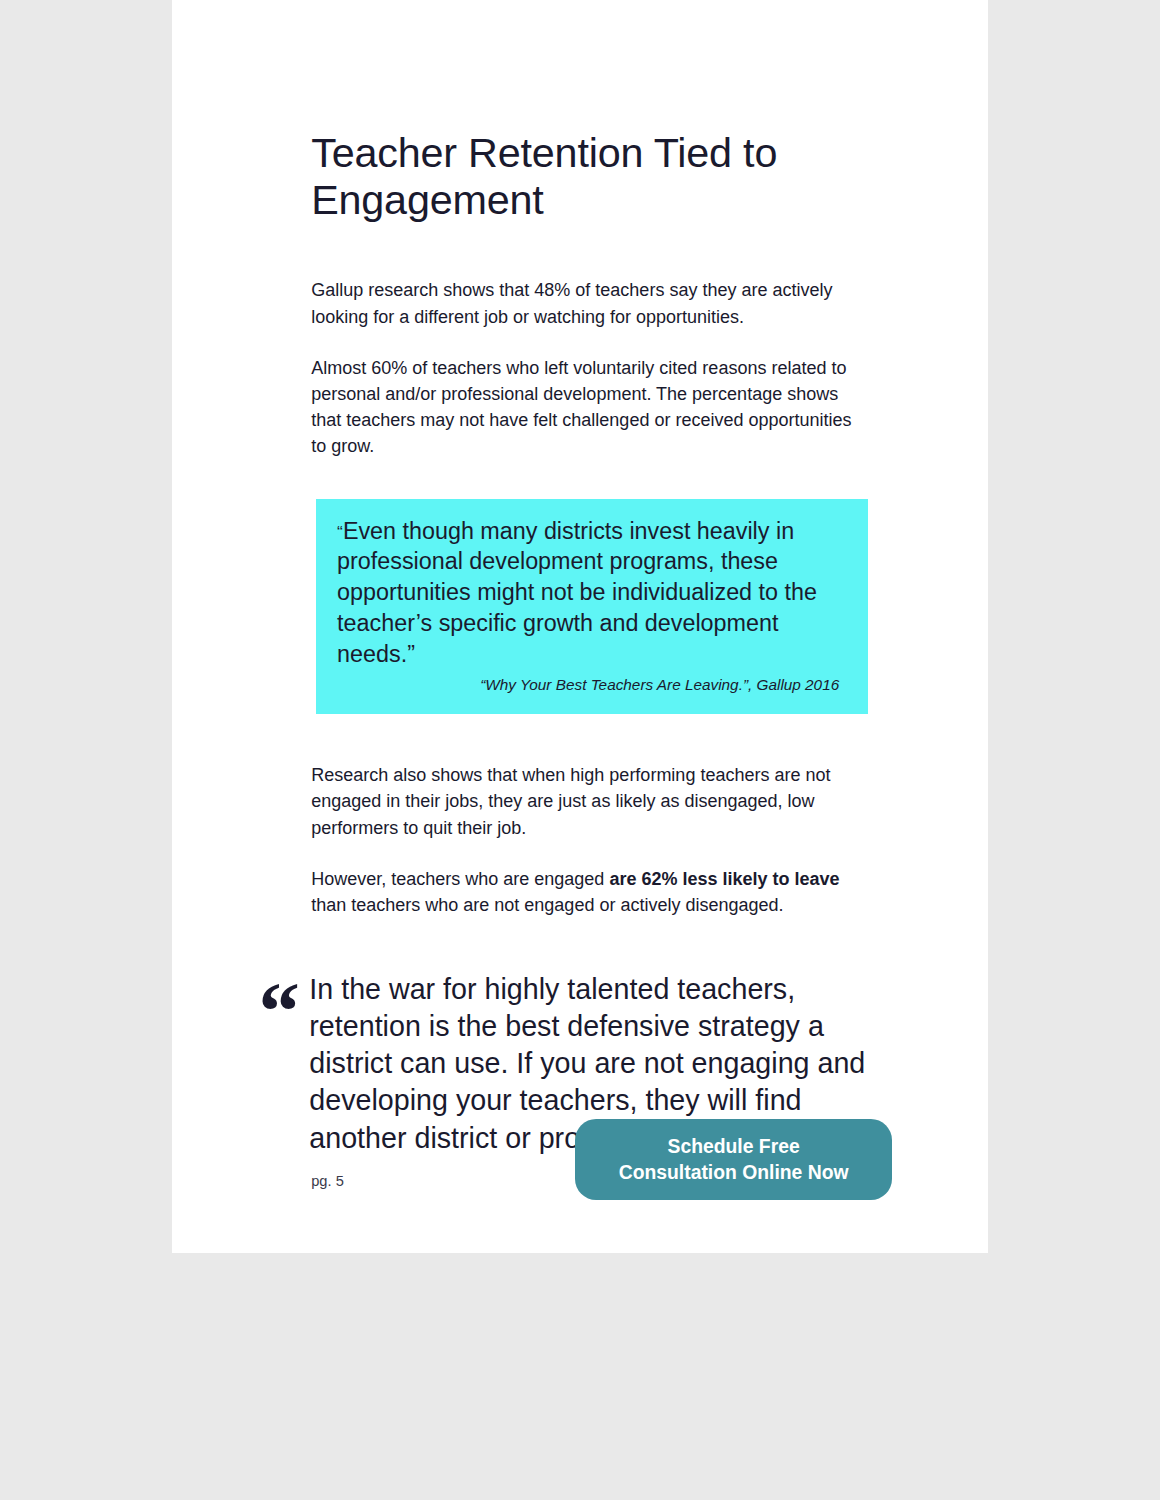Teacher Retention Tied to Engagement
Gallup research shows that 48% of teachers say they are actively looking for a different job or watching for opportunities.
Almost 60% of teachers who left voluntarily cited reasons related to personal and/or professional development. The percentage shows that teachers may not have felt challenged or received opportunities to grow.
“Even though many districts invest heavily in professional development programs, these opportunities might not be individualized to the teacher’s specific growth and development needs.” “Why Your Best Teachers Are Leaving.”, Gallup 2016
Research also shows that when high performing teachers are not engaged in their jobs, they are just as likely as disengaged, low performers to quit their job.
However, teachers who are engaged are 62% less likely to leave than teachers who are not engaged or actively disengaged.
“
In the war for highly talented teachers, retention is the best defensive strategy a district can use. If you are not engaging and developing your teachers, they will find another district or profession that will”
pg. 5 Schedule Free
Consultation Online Now